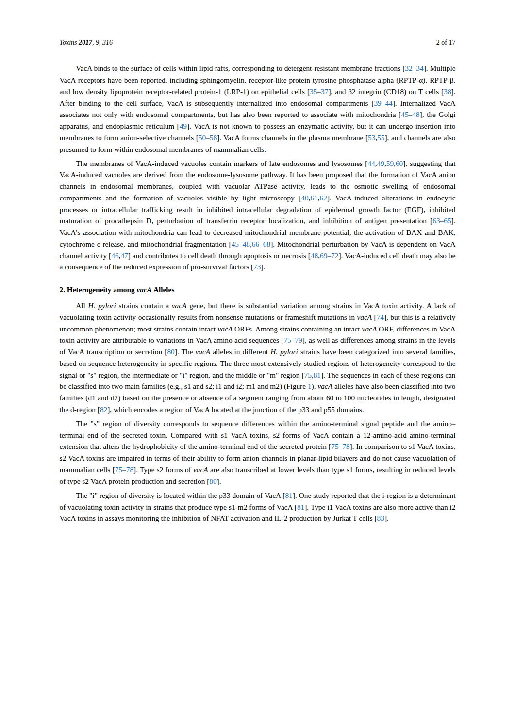Toxins 2017, 9, 316 2 of 17
VacA binds to the surface of cells within lipid rafts, corresponding to detergent-resistant membrane fractions [32–34]. Multiple VacA receptors have been reported, including sphingomyelin, receptor-like protein tyrosine phosphatase alpha (RPTP-α), RPTP-β, and low density lipoprotein receptor-related protein-1 (LRP-1) on epithelial cells [35–37], and β2 integrin (CD18) on T cells [38]. After binding to the cell surface, VacA is subsequently internalized into endosomal compartments [39–44]. Internalized VacA associates not only with endosomal compartments, but has also been reported to associate with mitochondria [45–48], the Golgi apparatus, and endoplasmic reticulum [49]. VacA is not known to possess an enzymatic activity, but it can undergo insertion into membranes to form anion-selective channels [50–58]. VacA forms channels in the plasma membrane [53,55], and channels are also presumed to form within endosomal membranes of mammalian cells.
The membranes of VacA-induced vacuoles contain markers of late endosomes and lysosomes [44,49,59,60], suggesting that VacA-induced vacuoles are derived from the endosome-lysosome pathway. It has been proposed that the formation of VacA anion channels in endosomal membranes, coupled with vacuolar ATPase activity, leads to the osmotic swelling of endosomal compartments and the formation of vacuoles visible by light microscopy [40,61,62]. VacA-induced alterations in endocytic processes or intracellular trafficking result in inhibited intracellular degradation of epidermal growth factor (EGF), inhibited maturation of procathepsin D, perturbation of transferrin receptor localization, and inhibition of antigen presentation [63–65]. VacA's association with mitochondria can lead to decreased mitochondrial membrane potential, the activation of BAX and BAK, cytochrome c release, and mitochondrial fragmentation [45–48,66–68]. Mitochondrial perturbation by VacA is dependent on VacA channel activity [46,47] and contributes to cell death through apoptosis or necrosis [48,69–72]. VacA-induced cell death may also be a consequence of the reduced expression of pro-survival factors [73].
2. Heterogeneity among vacA Alleles
All H. pylori strains contain a vacA gene, but there is substantial variation among strains in VacA toxin activity. A lack of vacuolating toxin activity occasionally results from nonsense mutations or frameshift mutations in vacA [74], but this is a relatively uncommon phenomenon; most strains contain intact vacA ORFs. Among strains containing an intact vacA ORF, differences in VacA toxin activity are attributable to variations in VacA amino acid sequences [75–79], as well as differences among strains in the levels of VacA transcription or secretion [80]. The vacA alleles in different H. pylori strains have been categorized into several families, based on sequence heterogeneity in specific regions. The three most extensively studied regions of heterogeneity correspond to the signal or "s" region, the intermediate or "i" region, and the middle or "m" region [75,81]. The sequences in each of these regions can be classified into two main families (e.g., s1 and s2; i1 and i2; m1 and m2) (Figure 1). vacA alleles have also been classified into two families (d1 and d2) based on the presence or absence of a segment ranging from about 60 to 100 nucleotides in length, designated the d-region [82], which encodes a region of VacA located at the junction of the p33 and p55 domains.
The "s" region of diversity corresponds to sequence differences within the amino-terminal signal peptide and the amino–terminal end of the secreted toxin. Compared with s1 VacA toxins, s2 forms of VacA contain a 12-amino-acid amino-terminal extension that alters the hydrophobicity of the amino-terminal end of the secreted protein [75–78]. In comparison to s1 VacA toxins, s2 VacA toxins are impaired in terms of their ability to form anion channels in planar-lipid bilayers and do not cause vacuolation of mammalian cells [75–78]. Type s2 forms of vacA are also transcribed at lower levels than type s1 forms, resulting in reduced levels of type s2 VacA protein production and secretion [80].
The "i" region of diversity is located within the p33 domain of VacA [81]. One study reported that the i-region is a determinant of vacuolating toxin activity in strains that produce type s1-m2 forms of VacA [81]. Type i1 VacA toxins are also more active than i2 VacA toxins in assays monitoring the inhibition of NFAT activation and IL-2 production by Jurkat T cells [83].